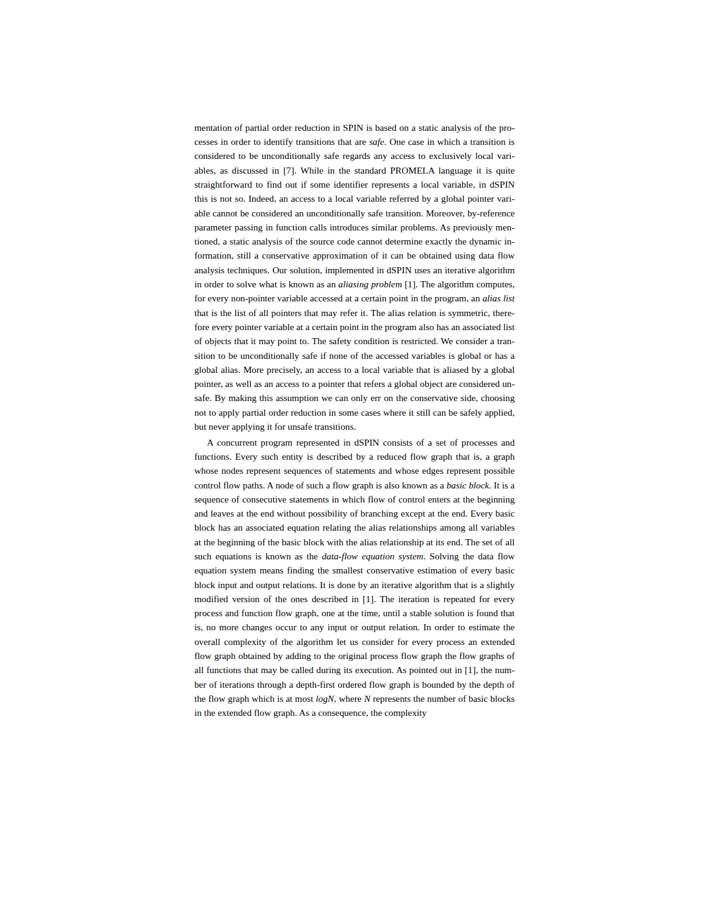mentation of partial order reduction in SPIN is based on a static analysis of the processes in order to identify transitions that are safe. One case in which a transition is considered to be unconditionally safe regards any access to exclusively local variables, as discussed in [7]. While in the standard PROMELA language it is quite straightforward to find out if some identifier represents a local variable, in dSPIN this is not so. Indeed, an access to a local variable referred by a global pointer variable cannot be considered an unconditionally safe transition. Moreover, by-reference parameter passing in function calls introduces similar problems. As previously mentioned, a static analysis of the source code cannot determine exactly the dynamic information, still a conservative approximation of it can be obtained using data flow analysis techniques. Our solution, implemented in dSPIN uses an iterative algorithm in order to solve what is known as an aliasing problem [1]. The algorithm computes, for every non-pointer variable accessed at a certain point in the program, an alias list that is the list of all pointers that may refer it. The alias relation is symmetric, therefore every pointer variable at a certain point in the program also has an associated list of objects that it may point to. The safety condition is restricted. We consider a transition to be unconditionally safe if none of the accessed variables is global or has a global alias. More precisely, an access to a local variable that is aliased by a global pointer, as well as an access to a pointer that refers a global object are considered unsafe. By making this assumption we can only err on the conservative side, choosing not to apply partial order reduction in some cases where it still can be safely applied, but never applying it for unsafe transitions.
A concurrent program represented in dSPIN consists of a set of processes and functions. Every such entity is described by a reduced flow graph that is, a graph whose nodes represent sequences of statements and whose edges represent possible control flow paths. A node of such a flow graph is also known as a basic block. It is a sequence of consecutive statements in which flow of control enters at the beginning and leaves at the end without possibility of branching except at the end. Every basic block has an associated equation relating the alias relationships among all variables at the beginning of the basic block with the alias relationship at its end. The set of all such equations is known as the data-flow equation system. Solving the data flow equation system means finding the smallest conservative estimation of every basic block input and output relations. It is done by an iterative algorithm that is a slightly modified version of the ones described in [1]. The iteration is repeated for every process and function flow graph, one at the time, until a stable solution is found that is, no more changes occur to any input or output relation. In order to estimate the overall complexity of the algorithm let us consider for every process an extended flow graph obtained by adding to the original process flow graph the flow graphs of all functions that may be called during its execution. As pointed out in [1], the number of iterations through a depth-first ordered flow graph is bounded by the depth of the flow graph which is at most logN, where N represents the number of basic blocks in the extended flow graph. As a consequence, the complexity